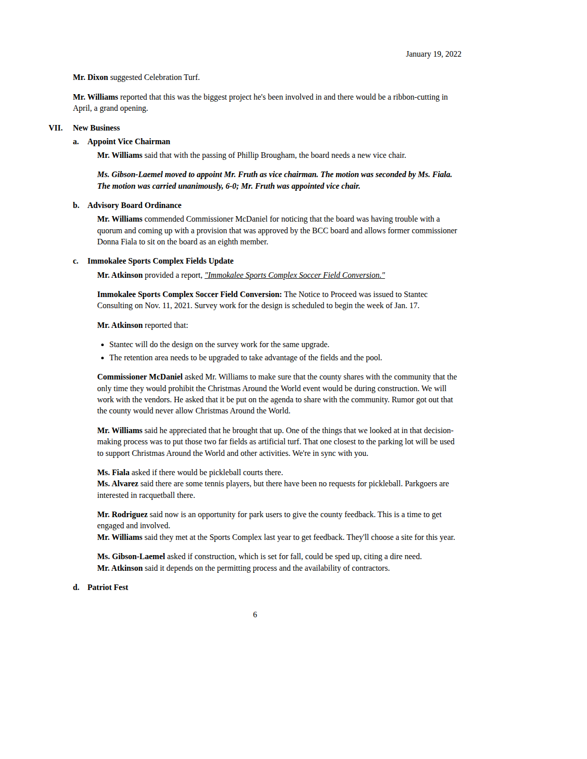January 19, 2022
Mr. Dixon suggested Celebration Turf.
Mr. Williams reported that this was the biggest project he's been involved in and there would be a ribbon-cutting in April, a grand opening.
VII. New Business
a. Appoint Vice Chairman
Mr. Williams said that with the passing of Phillip Brougham, the board needs a new vice chair.
Ms. Gibson-Laemel moved to appoint Mr. Fruth as vice chairman. The motion was seconded by Ms. Fiala. The motion was carried unanimously, 6-0; Mr. Fruth was appointed vice chair.
b. Advisory Board Ordinance
Mr. Williams commended Commissioner McDaniel for noticing that the board was having trouble with a quorum and coming up with a provision that was approved by the BCC board and allows former commissioner Donna Fiala to sit on the board as an eighth member.
c. Immokalee Sports Complex Fields Update
Mr. Atkinson provided a report, "Immokalee Sports Complex Soccer Field Conversion."
Immokalee Sports Complex Soccer Field Conversion: The Notice to Proceed was issued to Stantec Consulting on Nov. 11, 2021. Survey work for the design is scheduled to begin the week of Jan. 17.
Mr. Atkinson reported that:
Stantec will do the design on the survey work for the same upgrade.
The retention area needs to be upgraded to take advantage of the fields and the pool.
Commissioner McDaniel asked Mr. Williams to make sure that the county shares with the community that the only time they would prohibit the Christmas Around the World event would be during construction. We will work with the vendors. He asked that it be put on the agenda to share with the community. Rumor got out that the county would never allow Christmas Around the World.
Mr. Williams said he appreciated that he brought that up. One of the things that we looked at in that decision-making process was to put those two far fields as artificial turf. That one closest to the parking lot will be used to support Christmas Around the World and other activities. We're in sync with you.
Ms. Fiala asked if there would be pickleball courts there.
Ms. Alvarez said there are some tennis players, but there have been no requests for pickleball. Parkgoers are interested in racquetball there.
Mr. Rodriguez said now is an opportunity for park users to give the county feedback. This is a time to get engaged and involved.
Mr. Williams said they met at the Sports Complex last year to get feedback. They'll choose a site for this year.
Ms. Gibson-Laemel asked if construction, which is set for fall, could be sped up, citing a dire need.
Mr. Atkinson said it depends on the permitting process and the availability of contractors.
d. Patriot Fest
6